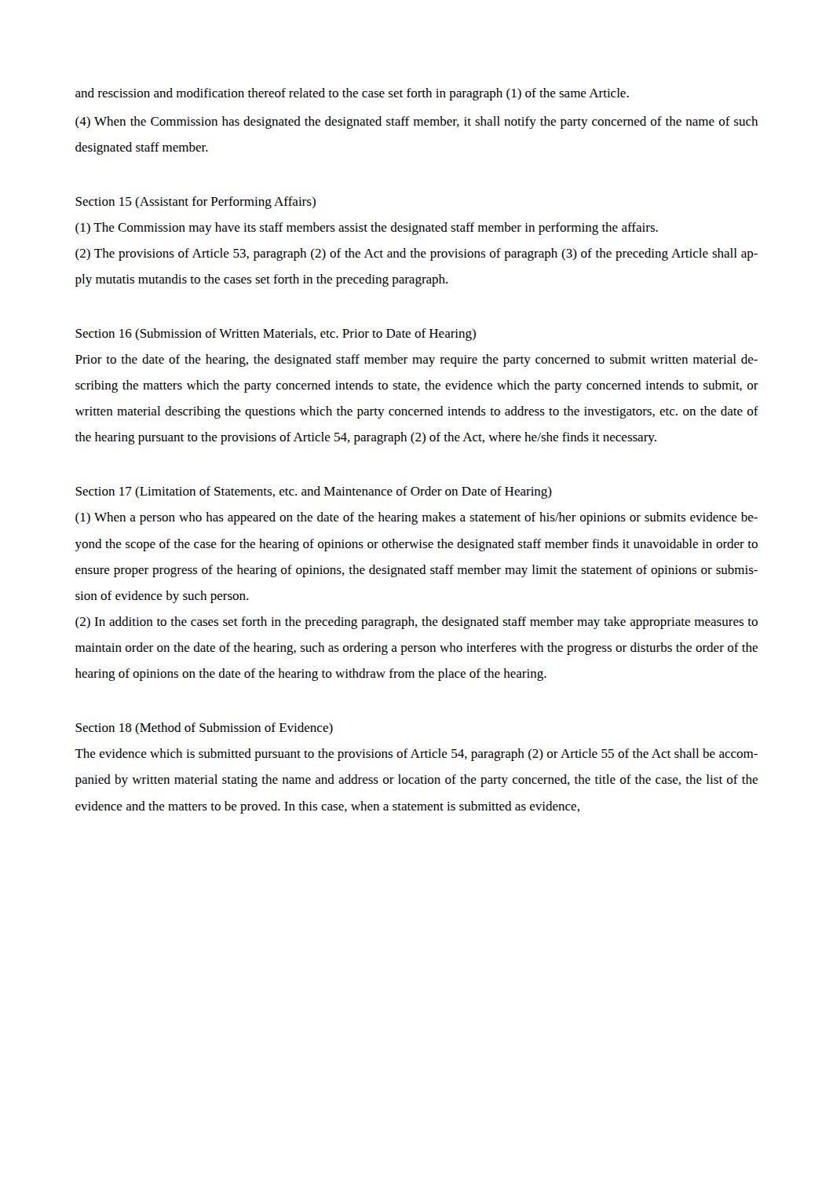and rescission and modification thereof related to the case set forth in paragraph (1) of the same Article.
(4) When the Commission has designated the designated staff member, it shall notify the party concerned of the name of such designated staff member.
Section 15 (Assistant for Performing Affairs)
(1) The Commission may have its staff members assist the designated staff member in performing the affairs.
(2) The provisions of Article 53, paragraph (2) of the Act and the provisions of paragraph (3) of the preceding Article shall apply mutatis mutandis to the cases set forth in the preceding paragraph.
Section 16 (Submission of Written Materials, etc. Prior to Date of Hearing)
Prior to the date of the hearing, the designated staff member may require the party concerned to submit written material describing the matters which the party concerned intends to state, the evidence which the party concerned intends to submit, or written material describing the questions which the party concerned intends to address to the investigators, etc. on the date of the hearing pursuant to the provisions of Article 54, paragraph (2) of the Act, where he/she finds it necessary.
Section 17 (Limitation of Statements, etc. and Maintenance of Order on Date of Hearing)
(1) When a person who has appeared on the date of the hearing makes a statement of his/her opinions or submits evidence beyond the scope of the case for the hearing of opinions or otherwise the designated staff member finds it unavoidable in order to ensure proper progress of the hearing of opinions, the designated staff member may limit the statement of opinions or submission of evidence by such person.
(2) In addition to the cases set forth in the preceding paragraph, the designated staff member may take appropriate measures to maintain order on the date of the hearing, such as ordering a person who interferes with the progress or disturbs the order of the hearing of opinions on the date of the hearing to withdraw from the place of the hearing.
Section 18 (Method of Submission of Evidence)
The evidence which is submitted pursuant to the provisions of Article 54, paragraph (2) or Article 55 of the Act shall be accompanied by written material stating the name and address or location of the party concerned, the title of the case, the list of the evidence and the matters to be proved. In this case, when a statement is submitted as evidence,